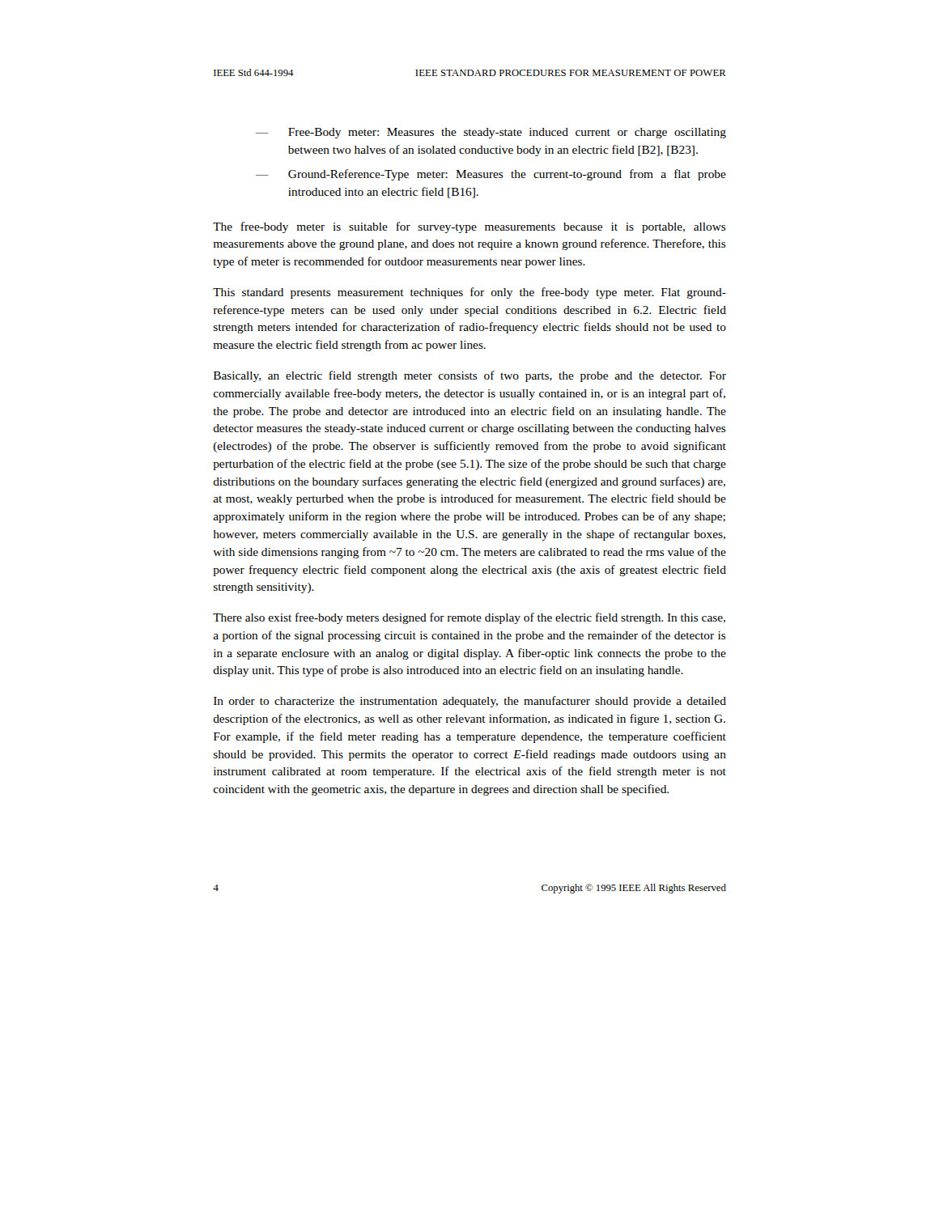IEEE Std 644-1994 IEEE STANDARD PROCEDURES FOR MEASUREMENT OF POWER
Free-Body meter: Measures the steady-state induced current or charge oscillating between two halves of an isolated conductive body in an electric field [B2], [B23].
Ground-Reference-Type meter: Measures the current-to-ground from a flat probe introduced into an electric field [B16].
The free-body meter is suitable for survey-type measurements because it is portable, allows measurements above the ground plane, and does not require a known ground reference. Therefore, this type of meter is recommended for outdoor measurements near power lines.
This standard presents measurement techniques for only the free-body type meter. Flat ground-reference-type meters can be used only under special conditions described in 6.2. Electric field strength meters intended for characterization of radio-frequency electric fields should not be used to measure the electric field strength from ac power lines.
Basically, an electric field strength meter consists of two parts, the probe and the detector. For commercially available free-body meters, the detector is usually contained in, or is an integral part of, the probe. The probe and detector are introduced into an electric field on an insulating handle. The detector measures the steady-state induced current or charge oscillating between the conducting halves (electrodes) of the probe. The observer is sufficiently removed from the probe to avoid significant perturbation of the electric field at the probe (see 5.1). The size of the probe should be such that charge distributions on the boundary surfaces generating the electric field (energized and ground surfaces) are, at most, weakly perturbed when the probe is introduced for measurement. The electric field should be approximately uniform in the region where the probe will be introduced. Probes can be of any shape; however, meters commercially available in the U.S. are generally in the shape of rectangular boxes, with side dimensions ranging from ~7 to ~20 cm. The meters are calibrated to read the rms value of the power frequency electric field component along the electrical axis (the axis of greatest electric field strength sensitivity).
There also exist free-body meters designed for remote display of the electric field strength. In this case, a portion of the signal processing circuit is contained in the probe and the remainder of the detector is in a separate enclosure with an analog or digital display. A fiber-optic link connects the probe to the display unit. This type of probe is also introduced into an electric field on an insulating handle.
In order to characterize the instrumentation adequately, the manufacturer should provide a detailed description of the electronics, as well as other relevant information, as indicated in figure 1, section G. For example, if the field meter reading has a temperature dependence, the temperature coefficient should be provided. This permits the operator to correct E-field readings made outdoors using an instrument calibrated at room temperature. If the electrical axis of the field strength meter is not coincident with the geometric axis, the departure in degrees and direction shall be specified.
4 Copyright © 1995 IEEE All Rights Reserved